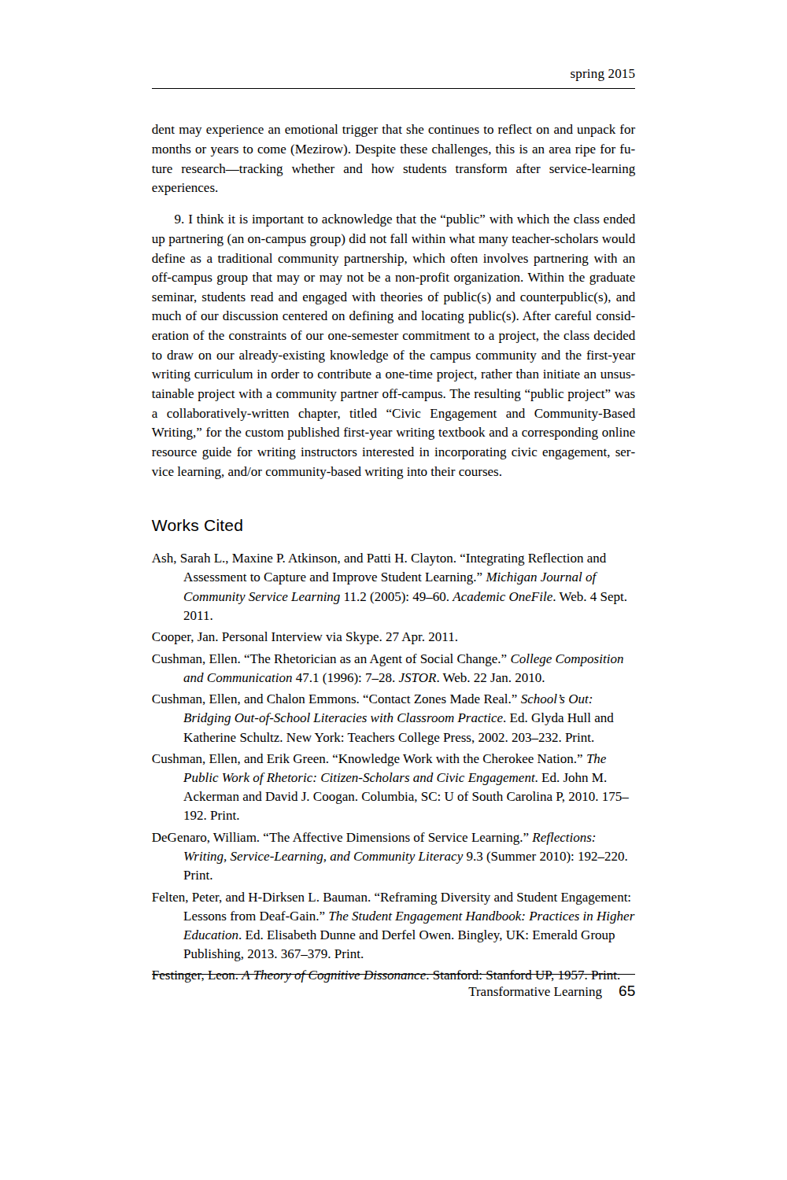spring 2015
dent may experience an emotional trigger that she continues to reflect on and unpack for months or years to come (Mezirow). Despite these challenges, this is an area ripe for future research—tracking whether and how students transform after service-learning experiences.
9. I think it is important to acknowledge that the “public” with which the class ended up partnering (an on-campus group) did not fall within what many teacher-scholars would define as a traditional community partnership, which often involves partnering with an off-campus group that may or may not be a non-profit organization. Within the graduate seminar, students read and engaged with theories of public(s) and counterpublic(s), and much of our discussion centered on defining and locating public(s). After careful consideration of the constraints of our one-semester commitment to a project, the class decided to draw on our already-existing knowledge of the campus community and the first-year writing curriculum in order to contribute a one-time project, rather than initiate an unsustainable project with a community partner off-campus. The resulting “public project” was a collaboratively-written chapter, titled “Civic Engagement and Community-Based Writing,” for the custom published first-year writing textbook and a corresponding online resource guide for writing instructors interested in incorporating civic engagement, service learning, and/or community-based writing into their courses.
Works Cited
Ash, Sarah L., Maxine P. Atkinson, and Patti H. Clayton. “Integrating Reflection and Assessment to Capture and Improve Student Learning.” Michigan Journal of Community Service Learning 11.2 (2005): 49–60. Academic OneFile. Web. 4 Sept. 2011.
Cooper, Jan. Personal Interview via Skype. 27 Apr. 2011.
Cushman, Ellen. “The Rhetorician as an Agent of Social Change.” College Composition and Communication 47.1 (1996): 7–28. JSTOR. Web. 22 Jan. 2010.
Cushman, Ellen, and Chalon Emmons. “Contact Zones Made Real.” School’s Out: Bridging Out-of-School Literacies with Classroom Practice. Ed. Glyda Hull and Katherine Schultz. New York: Teachers College Press, 2002. 203–232. Print.
Cushman, Ellen, and Erik Green. “Knowledge Work with the Cherokee Nation.” The Public Work of Rhetoric: Citizen-Scholars and Civic Engagement. Ed. John M. Ackerman and David J. Coogan. Columbia, SC: U of South Carolina P, 2010. 175–192. Print.
DeGenaro, William. “The Affective Dimensions of Service Learning.” Reflections: Writing, Service-Learning, and Community Literacy 9.3 (Summer 2010): 192–220. Print.
Felten, Peter, and H-Dirksen L. Bauman. “Reframing Diversity and Student Engagement: Lessons from Deaf-Gain.” The Student Engagement Handbook: Practices in Higher Education. Ed. Elisabeth Dunne and Derfel Owen. Bingley, UK: Emerald Group Publishing, 2013. 367–379. Print.
Festinger, Leon. A Theory of Cognitive Dissonance. Stanford: Stanford UP, 1957. Print.
Transformative Learning 65